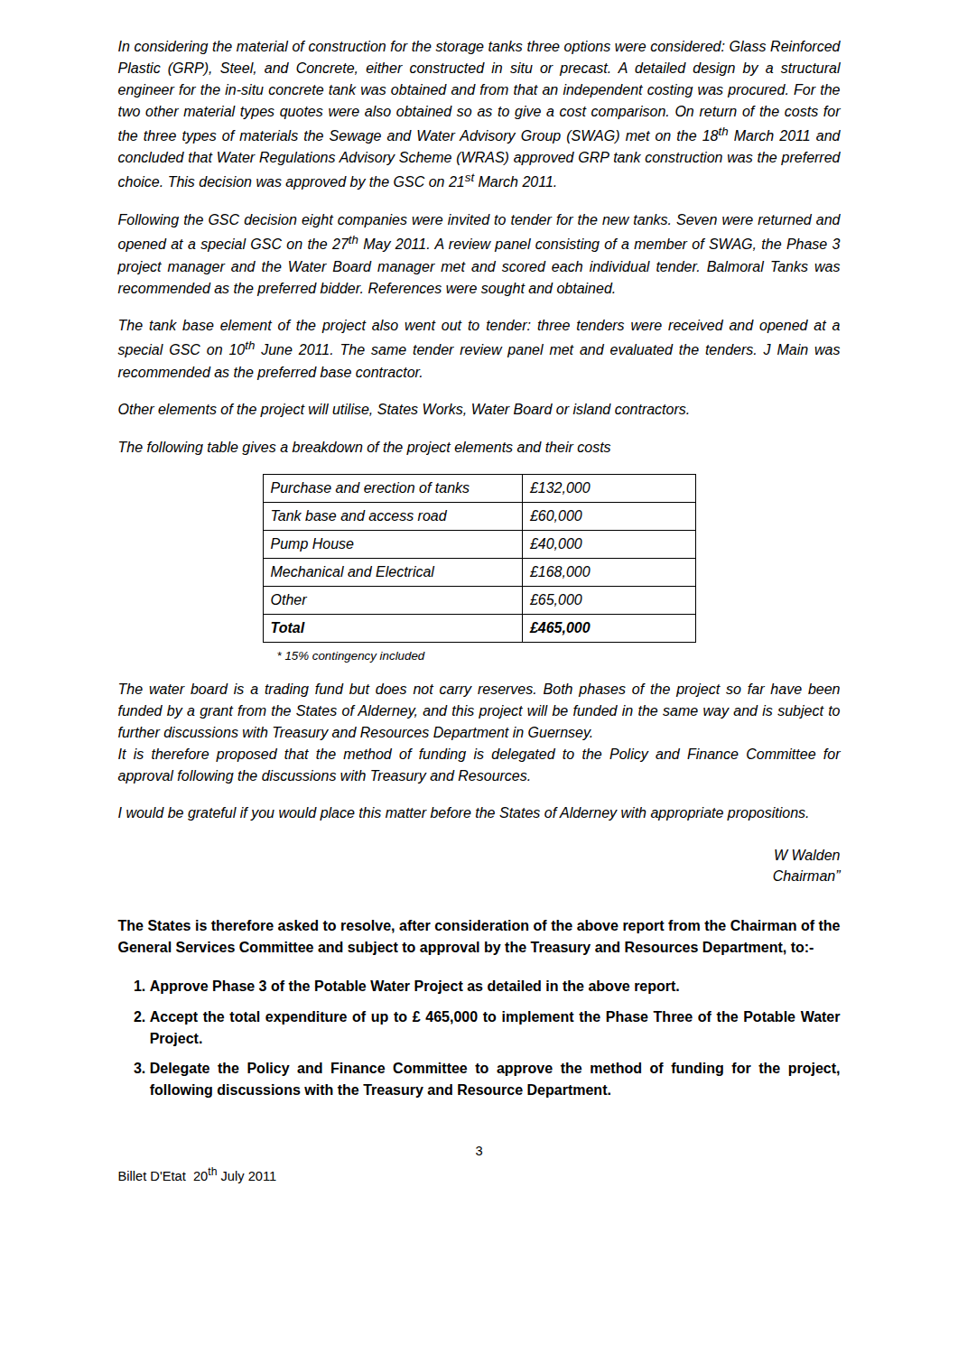In considering the material of construction for the storage tanks three options were considered: Glass Reinforced Plastic (GRP), Steel, and Concrete, either constructed in situ or precast. A detailed design by a structural engineer for the in-situ concrete tank was obtained and from that an independent costing was procured. For the two other material types quotes were also obtained so as to give a cost comparison. On return of the costs for the three types of materials the Sewage and Water Advisory Group (SWAG) met on the 18th March 2011 and concluded that Water Regulations Advisory Scheme (WRAS) approved GRP tank construction was the preferred choice. This decision was approved by the GSC on 21st March 2011.
Following the GSC decision eight companies were invited to tender for the new tanks. Seven were returned and opened at a special GSC on the 27th May 2011. A review panel consisting of a member of SWAG, the Phase 3 project manager and the Water Board manager met and scored each individual tender. Balmoral Tanks was recommended as the preferred bidder. References were sought and obtained.
The tank base element of the project also went out to tender: three tenders were received and opened at a special GSC on 10th June 2011. The same tender review panel met and evaluated the tenders. J Main was recommended as the preferred base contractor.
Other elements of the project will utilise, States Works, Water Board or island contractors.
The following table gives a breakdown of the project elements and their costs
| Purchase and erection of tanks | £132,000 |
| Tank base and access road | £60,000 |
| Pump House | £40,000 |
| Mechanical and Electrical | £168,000 |
| Other | £65,000 |
| Total | £465,000 |
* 15% contingency included
The water board is a trading fund but does not carry reserves. Both phases of the project so far have been funded by a grant from the States of Alderney, and this project will be funded in the same way and is subject to further discussions with Treasury and Resources Department in Guernsey.
It is therefore proposed that the method of funding is delegated to the Policy and Finance Committee for approval following the discussions with Treasury and Resources.
I would be grateful if you would place this matter before the States of Alderney with appropriate propositions.
W Walden
Chairman”
The States is therefore asked to resolve, after consideration of the above report from the Chairman of the General Services Committee and subject to approval by the Treasury and Resources Department, to:-
Approve Phase 3 of the Potable Water Project as detailed in the above report.
Accept the total expenditure of up to £ 465,000 to implement the Phase Three of the Potable Water Project.
Delegate the Policy and Finance Committee to approve the method of funding for the project, following discussions with the Treasury and Resource Department.
3
Billet D'Etat 20th July 2011